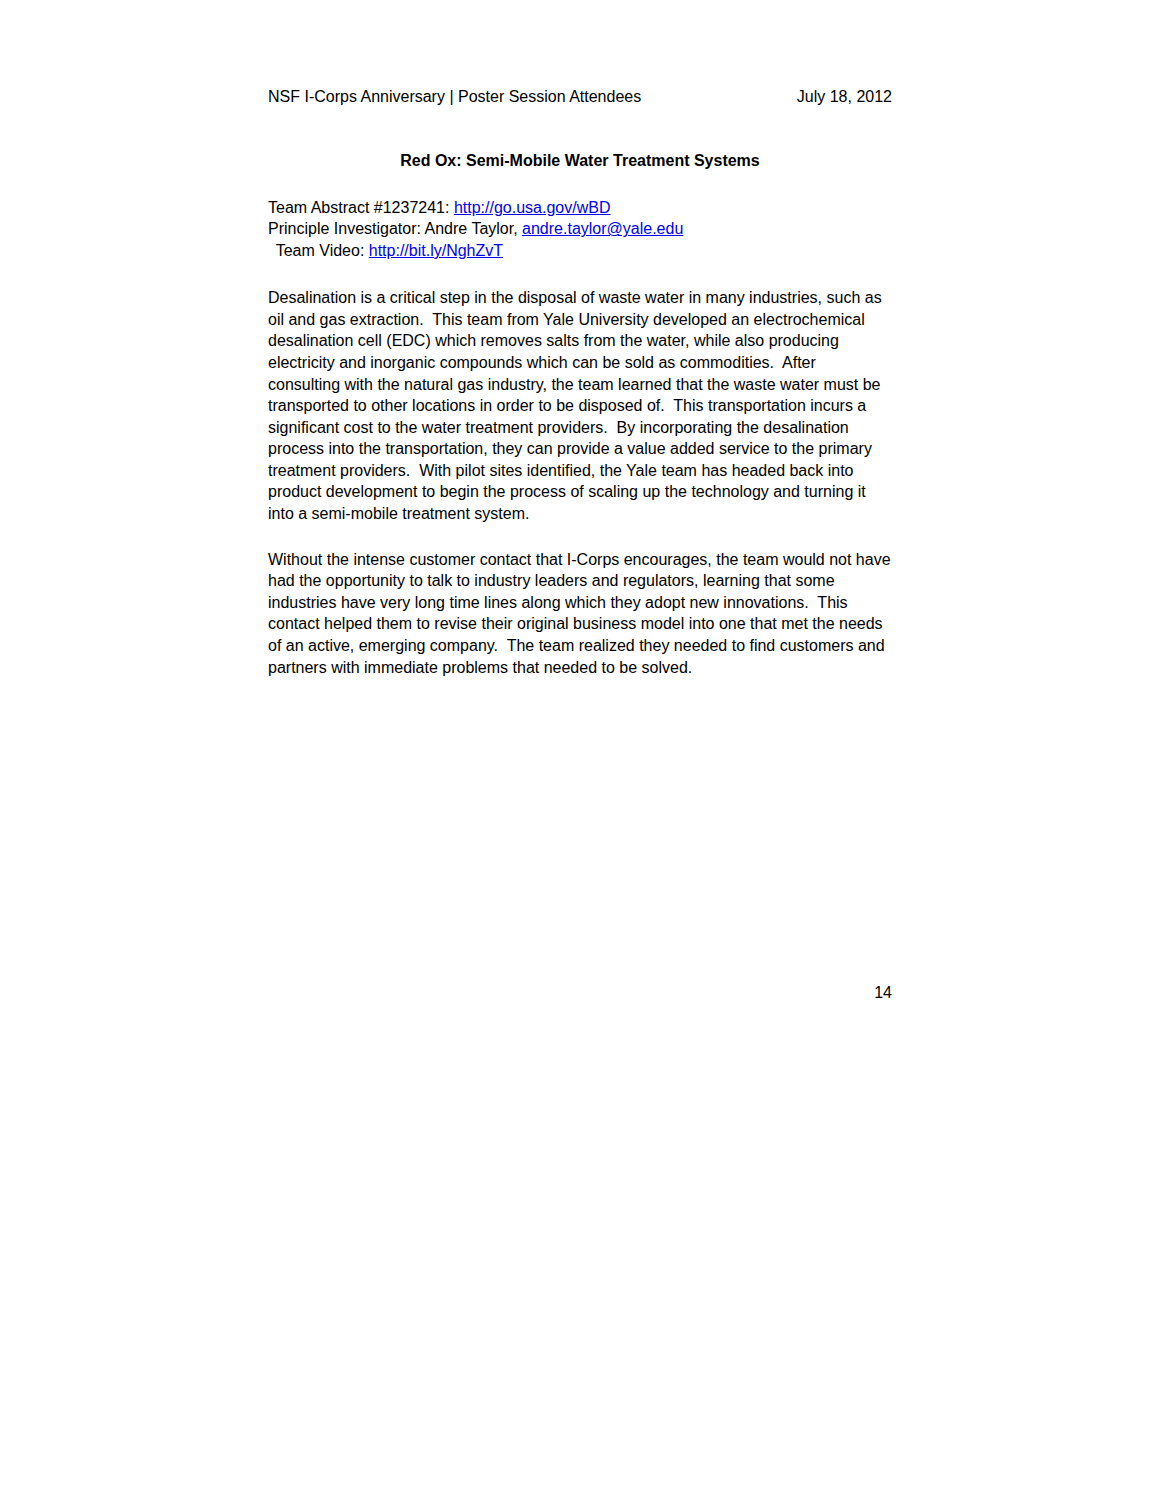NSF I-Corps Anniversary | Poster Session Attendees
July 18, 2012
Red Ox: Semi-Mobile Water Treatment Systems
Team Abstract #1237241: http://go.usa.gov/wBD
Principle Investigator: Andre Taylor, andre.taylor@yale.edu
Team Video: http://bit.ly/NghZvT
Desalination is a critical step in the disposal of waste water in many industries, such as oil and gas extraction. This team from Yale University developed an electrochemical desalination cell (EDC) which removes salts from the water, while also producing electricity and inorganic compounds which can be sold as commodities. After consulting with the natural gas industry, the team learned that the waste water must be transported to other locations in order to be disposed of. This transportation incurs a significant cost to the water treatment providers. By incorporating the desalination process into the transportation, they can provide a value added service to the primary treatment providers. With pilot sites identified, the Yale team has headed back into product development to begin the process of scaling up the technology and turning it into a semi-mobile treatment system.
Without the intense customer contact that I-Corps encourages, the team would not have had the opportunity to talk to industry leaders and regulators, learning that some industries have very long time lines along which they adopt new innovations. This contact helped them to revise their original business model into one that met the needs of an active, emerging company. The team realized they needed to find customers and partners with immediate problems that needed to be solved.
14